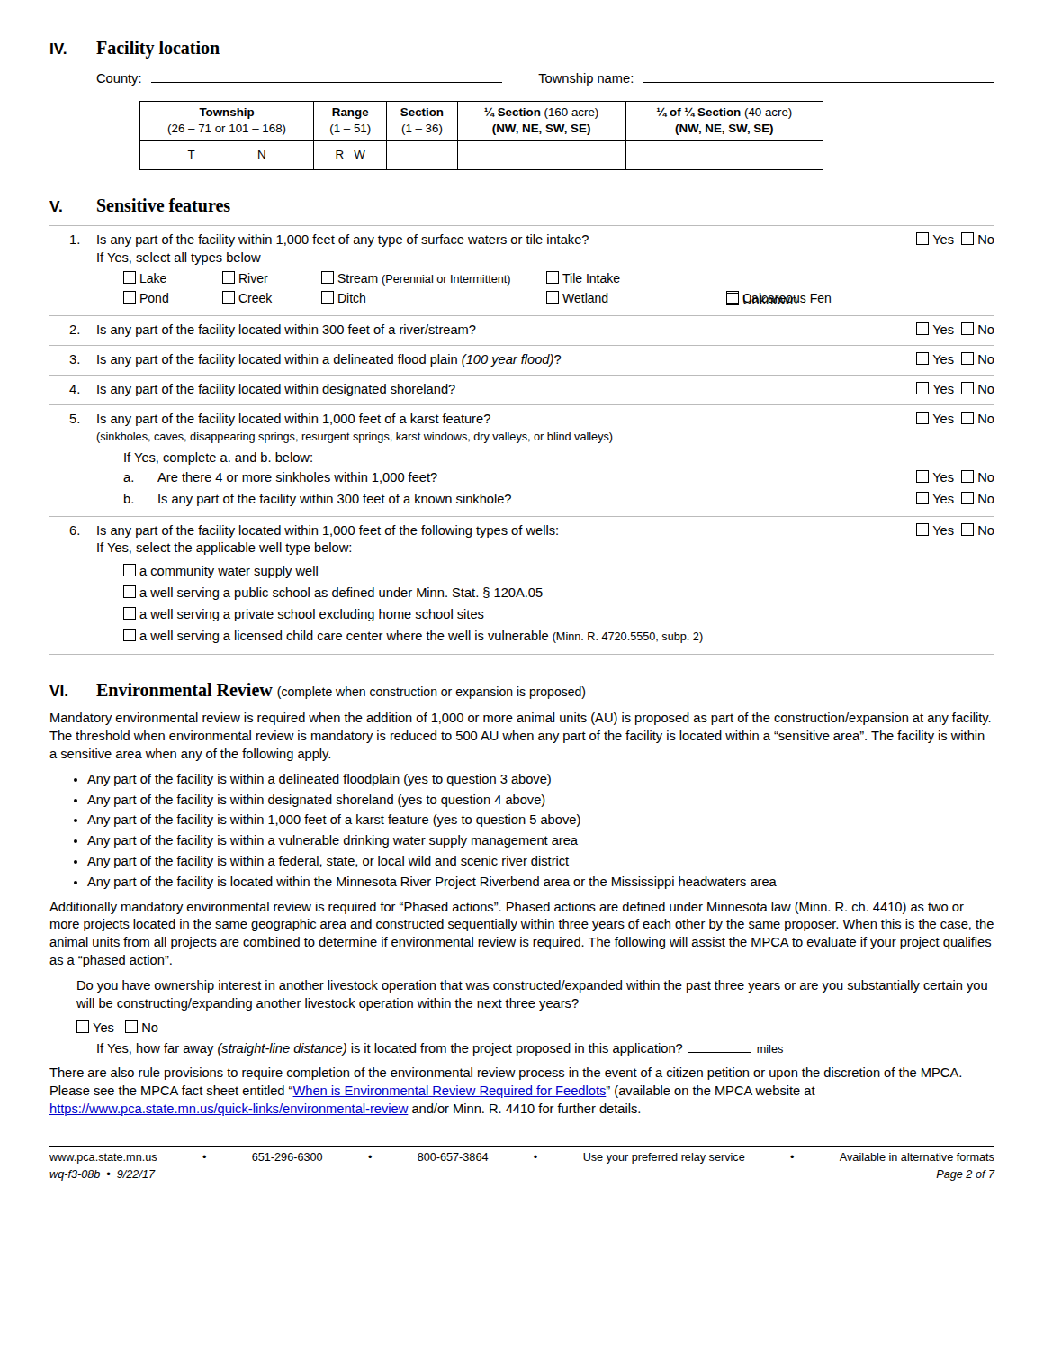IV.
Facility location
County: Township name:
| Township (26 – 71 or 101 – 168) | Range (1 – 51) | Section (1 – 36) | ¼ Section (160 acre) (NW, NE, SW, SE) | ¼ of ¼ Section (40 acre) (NW, NE, SW, SE) |
| --- | --- | --- | --- | --- |
| T N | R W | | | |
V.
Sensitive features
Is any part of the facility within 1,000 feet of any type of surface waters or tile intake?
Yes No
If Yes, select all types below
Lake
River
Stream (Perennial or Intermittent)
Tile Intake
Pond
Creek
Ditch
Wetland
Calcareous Fen
Unknown
Is any part of the facility located within 300 feet of a river/stream?
Yes No
Is any part of the facility located within a delineated flood plain (100 year flood)?
Yes No
Is any part of the facility located within designated shoreland?
Yes No
Is any part of the facility located within 1,000 feet of a karst feature?
(sinkholes, caves, disappearing springs, resurgent springs, karst windows, dry valleys, or blind valleys)
Yes No
If Yes, complete a. and b. below:
a. Are there 4 or more sinkholes within 1,000 feet? Yes No
b. Is any part of the facility within 300 feet of a known sinkhole? Yes No
Is any part of the facility located within 1,000 feet of the following types of wells:
Yes No
If Yes, select the applicable well type below:
a community water supply well
a well serving a public school as defined under Minn. Stat. § 120A.05
a well serving a private school excluding home school sites
a well serving a licensed child care center where the well is vulnerable (Minn. R. 4720.5550, subp. 2)
VI.
Environmental Review (complete when construction or expansion is proposed)
Mandatory environmental review is required when the addition of 1,000 or more animal units (AU) is proposed as part of the construction/expansion at any facility. The threshold when environmental review is mandatory is reduced to 500 AU when any part of the facility is located within a “sensitive area”. The facility is within a sensitive area when any of the following apply.
Any part of the facility is within a delineated floodplain (yes to question 3 above)
Any part of the facility is within designated shoreland (yes to question 4 above)
Any part of the facility is within 1,000 feet of a karst feature (yes to question 5 above)
Any part of the facility is within a vulnerable drinking water supply management area
Any part of the facility is within a federal, state, or local wild and scenic river district
Any part of the facility is located within the Minnesota River Project Riverbend area or the Mississippi headwaters area
Additionally mandatory environmental review is required for “Phased actions”. Phased actions are defined under Minnesota law (Minn. R. ch. 4410) as two or more projects located in the same geographic area and constructed sequentially within three years of each other by the same proposer. When this is the case, the animal units from all projects are combined to determine if environmental review is required. The following will assist the MPCA to evaluate if your project qualifies as a “phased action”.
Do you have ownership interest in another livestock operation that was constructed/expanded within the past three years or are you substantially certain you will be constructing/expanding another livestock operation within the next three years?
Yes No
If Yes, how far away (straight-line distance) is it located from the project proposed in this application? miles
There are also rule provisions to require completion of the environmental review process in the event of a citizen petition or upon the discretion of the MPCA. Please see the MPCA fact sheet entitled “When is Environmental Review Required for Feedlots” (available on the MPCA website at https://www.pca.state.mn.us/quick-links/environmental-review and/or Minn. R. 4410 for further details.
www.pca.state.mn.us • 651-296-6300 • 800-657-3864 • Use your preferred relay service • Available in alternative formats
wq-f3-08b • 9/22/17 Page 2 of 7